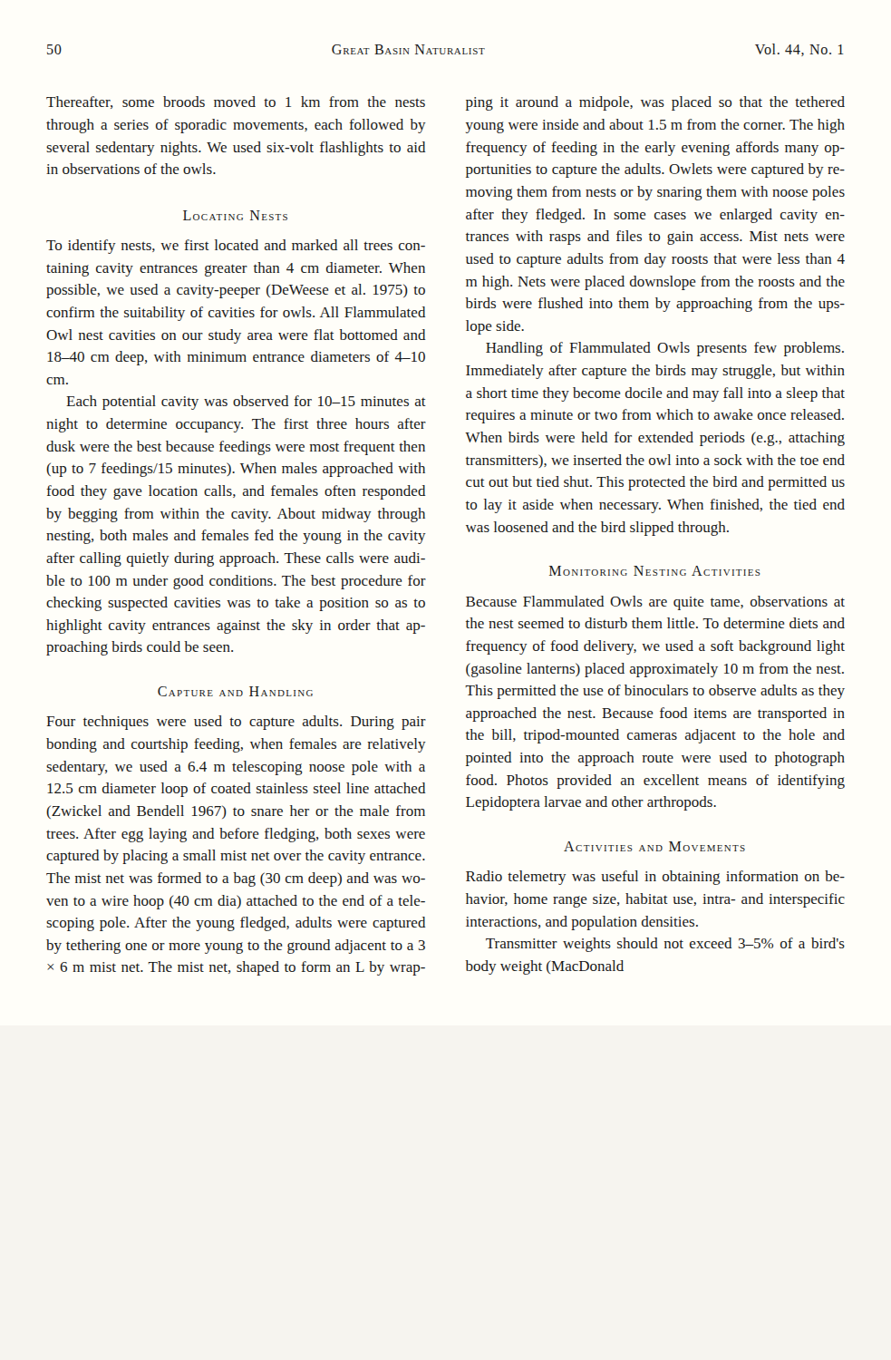50 Great Basin Naturalist Vol. 44, No. 1
Thereafter, some broods moved to 1 km from the nests through a series of sporadic movements, each followed by several sedentary nights. We used six-volt flashlights to aid in observations of the owls.
Locating Nests
To identify nests, we first located and marked all trees containing cavity entrances greater than 4 cm diameter. When possible, we used a cavity-peeper (DeWeese et al. 1975) to confirm the suitability of cavities for owls. All Flammulated Owl nest cavities on our study area were flat bottomed and 18–40 cm deep, with minimum entrance diameters of 4–10 cm.
Each potential cavity was observed for 10–15 minutes at night to determine occupancy. The first three hours after dusk were the best because feedings were most frequent then (up to 7 feedings/15 minutes). When males approached with food they gave location calls, and females often responded by begging from within the cavity. About midway through nesting, both males and females fed the young in the cavity after calling quietly during approach. These calls were audible to 100 m under good conditions. The best procedure for checking suspected cavities was to take a position so as to highlight cavity entrances against the sky in order that approaching birds could be seen.
Capture and Handling
Four techniques were used to capture adults. During pair bonding and courtship feeding, when females are relatively sedentary, we used a 6.4 m telescoping noose pole with a 12.5 cm diameter loop of coated stainless steel line attached (Zwickel and Bendell 1967) to snare her or the male from trees. After egg laying and before fledging, both sexes were captured by placing a small mist net over the cavity entrance. The mist net was formed to a bag (30 cm deep) and was woven to a wire hoop (40 cm dia) attached to the end of a telescoping pole. After the young fledged, adults were captured by tethering one or more young to the ground adjacent to a 3 × 6 m mist net. The mist net, shaped to form an L by wrapping it around a midpole, was placed so that the tethered young were inside and about 1.5 m from the corner. The high frequency of feeding in the early evening affords many opportunities to capture the adults. Owlets were captured by removing them from nests or by snaring them with noose poles after they fledged. In some cases we enlarged cavity entrances with rasps and files to gain access. Mist nets were used to capture adults from day roosts that were less than 4 m high. Nets were placed downslope from the roosts and the birds were flushed into them by approaching from the upslope side.
Handling of Flammulated Owls presents few problems. Immediately after capture the birds may struggle, but within a short time they become docile and may fall into a sleep that requires a minute or two from which to awake once released. When birds were held for extended periods (e.g., attaching transmitters), we inserted the owl into a sock with the toe end cut out but tied shut. This protected the bird and permitted us to lay it aside when necessary. When finished, the tied end was loosened and the bird slipped through.
Monitoring Nesting Activities
Because Flammulated Owls are quite tame, observations at the nest seemed to disturb them little. To determine diets and frequency of food delivery, we used a soft background light (gasoline lanterns) placed approximately 10 m from the nest. This permitted the use of binoculars to observe adults as they approached the nest. Because food items are transported in the bill, tripod-mounted cameras adjacent to the hole and pointed into the approach route were used to photograph food. Photos provided an excellent means of identifying Lepidoptera larvae and other arthropods.
Activities and Movements
Radio telemetry was useful in obtaining information on behavior, home range size, habitat use, intra- and interspecific interactions, and population densities.
Transmitter weights should not exceed 3–5% of a bird's body weight (MacDonald